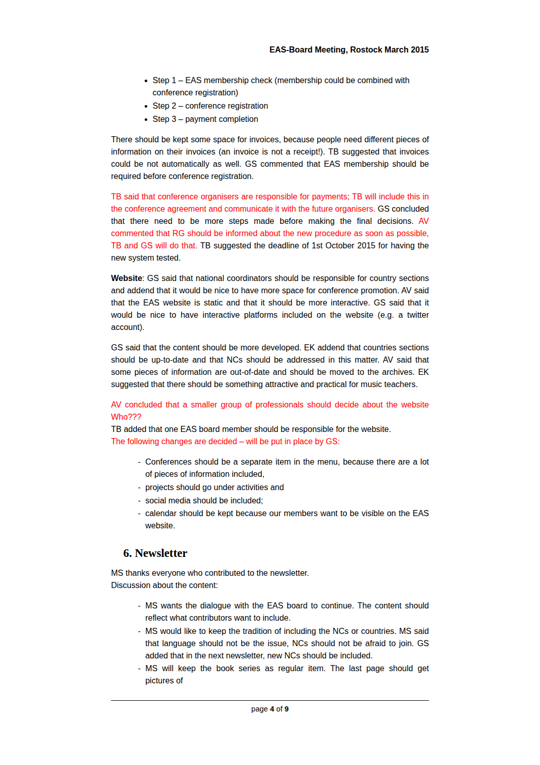EAS-Board Meeting, Rostock March 2015
Step 1 – EAS membership check (membership could be combined with conference registration)
Step 2 – conference registration
Step 3 – payment completion
There should be kept some space for invoices, because people need different pieces of information on their invoices (an invoice is not a receipt!). TB suggested that invoices could be not automatically as well. GS commented that EAS membership should be required before conference registration.
TB said that conference organisers are responsible for payments; TB will include this in the conference agreement and communicate it with the future organisers. GS concluded that there need to be more steps made before making the final decisions. AV commented that RG should be informed about the new procedure as soon as possible, TB and GS will do that. TB suggested the deadline of 1st October 2015 for having the new system tested.
Website: GS said that national coordinators should be responsible for country sections and addend that it would be nice to have more space for conference promotion. AV said that the EAS website is static and that it should be more interactive. GS said that it would be nice to have interactive platforms included on the website (e.g. a twitter account).
GS said that the content should be more developed. EK addend that countries sections should be up-to-date and that NCs should be addressed in this matter. AV said that some pieces of information are out-of-date and should be moved to the archives. EK suggested that there should be something attractive and practical for music teachers.
AV concluded that a smaller group of professionals should decide about the website Who???
TB added that one EAS board member should be responsible for the website.
The following changes are decided – will be put in place by GS:
Conferences should be a separate item in the menu, because there are a lot of pieces of information included,
projects should go under activities and
social media should be included;
calendar should be kept because our members want to be visible on the EAS website.
6. Newsletter
MS thanks everyone who contributed to the newsletter.
Discussion about the content:
MS wants the dialogue with the EAS board to continue. The content should reflect what contributors want to include.
MS would like to keep the tradition of including the NCs or countries. MS said that language should not be the issue, NCs should not be afraid to join. GS added that in the next newsletter, new NCs should be included.
MS will keep the book series as regular item. The last page should get pictures of
page 4 of 9